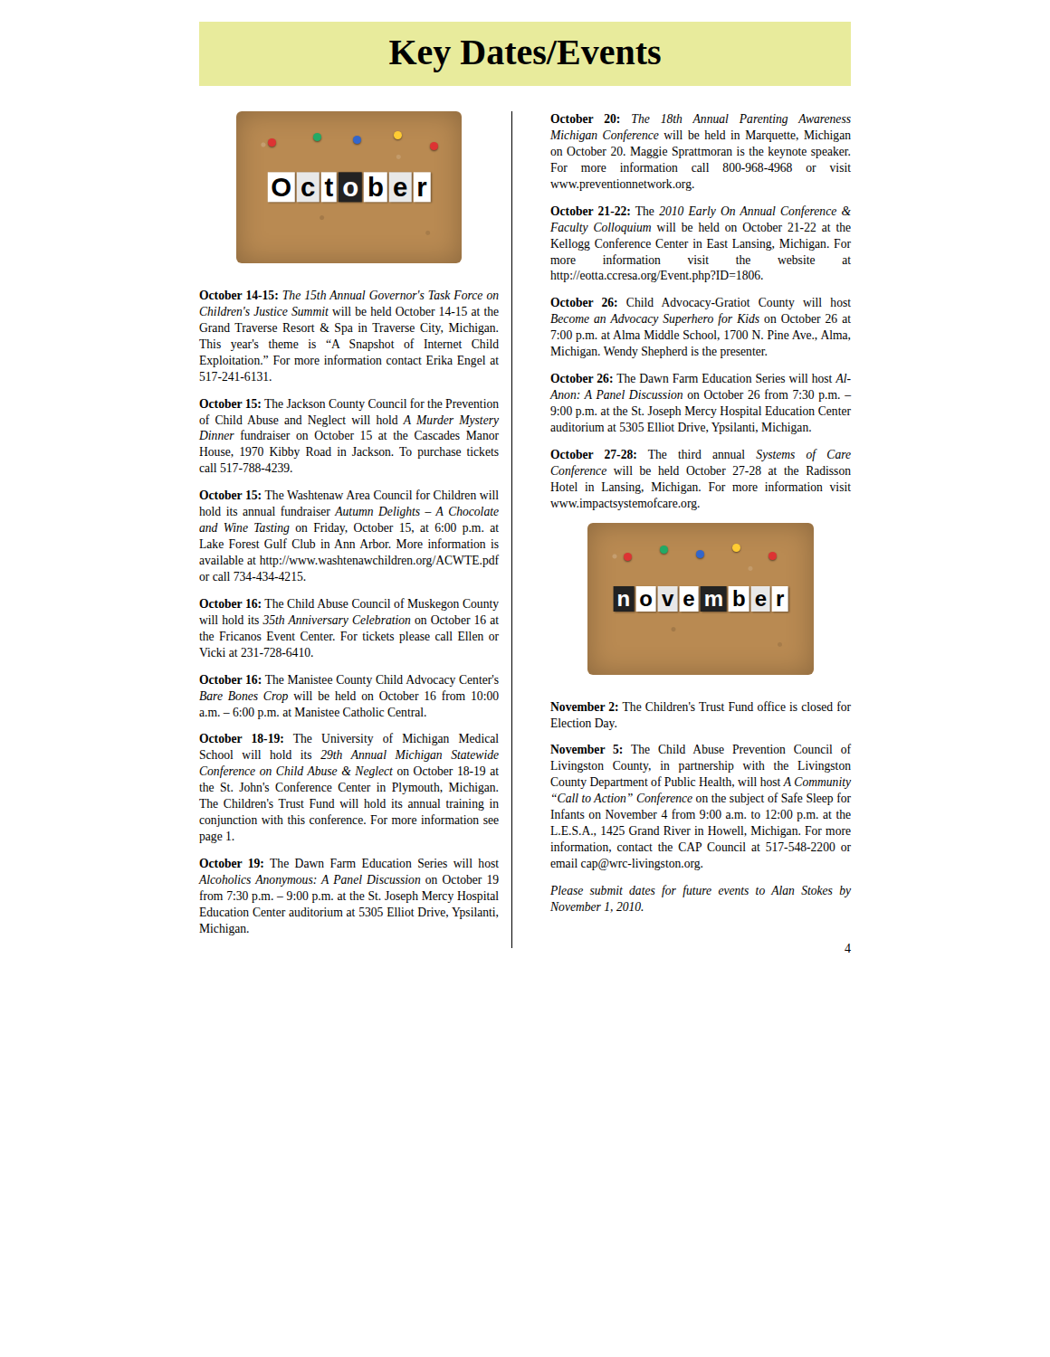Key Dates/Events
O c t o b e r
October 14-15: The 15th Annual Governor's Task Force on Children's Justice Summit will be held October 14-15 at the Grand Traverse Resort & Spa in Traverse City, Michigan. This year's theme is “A Snapshot of Internet Child Exploitation.” For more information contact Erika Engel at 517-241-6131.
October 15: The Jackson County Council for the Prevention of Child Abuse and Neglect will hold A Murder Mystery Dinner fundraiser on October 15 at the Cascades Manor House, 1970 Kibby Road in Jackson. To purchase tickets call 517-788-4239.
October 15: The Washtenaw Area Council for Children will hold its annual fundraiser Autumn Delights – A Chocolate and Wine Tasting on Friday, October 15, at 6:00 p.m. at Lake Forest Gulf Club in Ann Arbor. More information is available at http://www.washtenawchildren.org/ACWTE.pdf or call 734-434-4215.
October 16: The Child Abuse Council of Muskegon County will hold its 35th Anniversary Celebration on October 16 at the Fricanos Event Center. For tickets please call Ellen or Vicki at 231-728-6410.
October 16: The Manistee County Child Advocacy Center's Bare Bones Crop will be held on October 16 from 10:00 a.m. – 6:00 p.m. at Manistee Catholic Central.
October 18-19: The University of Michigan Medical School will hold its 29th Annual Michigan Statewide Conference on Child Abuse & Neglect on October 18-19 at the St. John's Conference Center in Plymouth, Michigan. The Children's Trust Fund will hold its annual training in conjunction with this conference. For more information see page 1.
October 19: The Dawn Farm Education Series will host Alcoholics Anonymous: A Panel Discussion on October 19 from 7:30 p.m. – 9:00 p.m. at the St. Joseph Mercy Hospital Education Center auditorium at 5305 Elliot Drive, Ypsilanti, Michigan.
October 20: The 18th Annual Parenting Awareness Michigan Conference will be held in Marquette, Michigan on October 20. Maggie Sprattmoran is the keynote speaker. For more information call 800-968-4968 or visit www.preventionnetwork.org.
October 21-22: The 2010 Early On Annual Conference & Faculty Colloquium will be held on October 21-22 at the Kellogg Conference Center in East Lansing, Michigan. For more information visit the website at http://eotta.ccresa.org/Event.php?ID=1806.
October 26: Child Advocacy-Gratiot County will host Become an Advocacy Superhero for Kids on October 26 at 7:00 p.m. at Alma Middle School, 1700 N. Pine Ave., Alma, Michigan. Wendy Shepherd is the presenter.
October 26: The Dawn Farm Education Series will host Al-Anon: A Panel Discussion on October 26 from 7:30 p.m. – 9:00 p.m. at the St. Joseph Mercy Hospital Education Center auditorium at 5305 Elliot Drive, Ypsilanti, Michigan.
October 27-28: The third annual Systems of Care Conference will be held October 27-28 at the Radisson Hotel in Lansing, Michigan. For more information visit www.impactsystemofcare.org.
n o v e m b e r
November 2: The Children's Trust Fund office is closed for Election Day.
November 5: The Child Abuse Prevention Council of Livingston County, in partnership with the Livingston County Department of Public Health, will host A Community “Call to Action” Conference on the subject of Safe Sleep for Infants on November 4 from 9:00 a.m. to 12:00 p.m. at the L.E.S.A., 1425 Grand River in Howell, Michigan. For more information, contact the CAP Council at 517-548-2200 or email cap@wrc-livingston.org.
Please submit dates for future events to Alan Stokes by November 1, 2010.
4